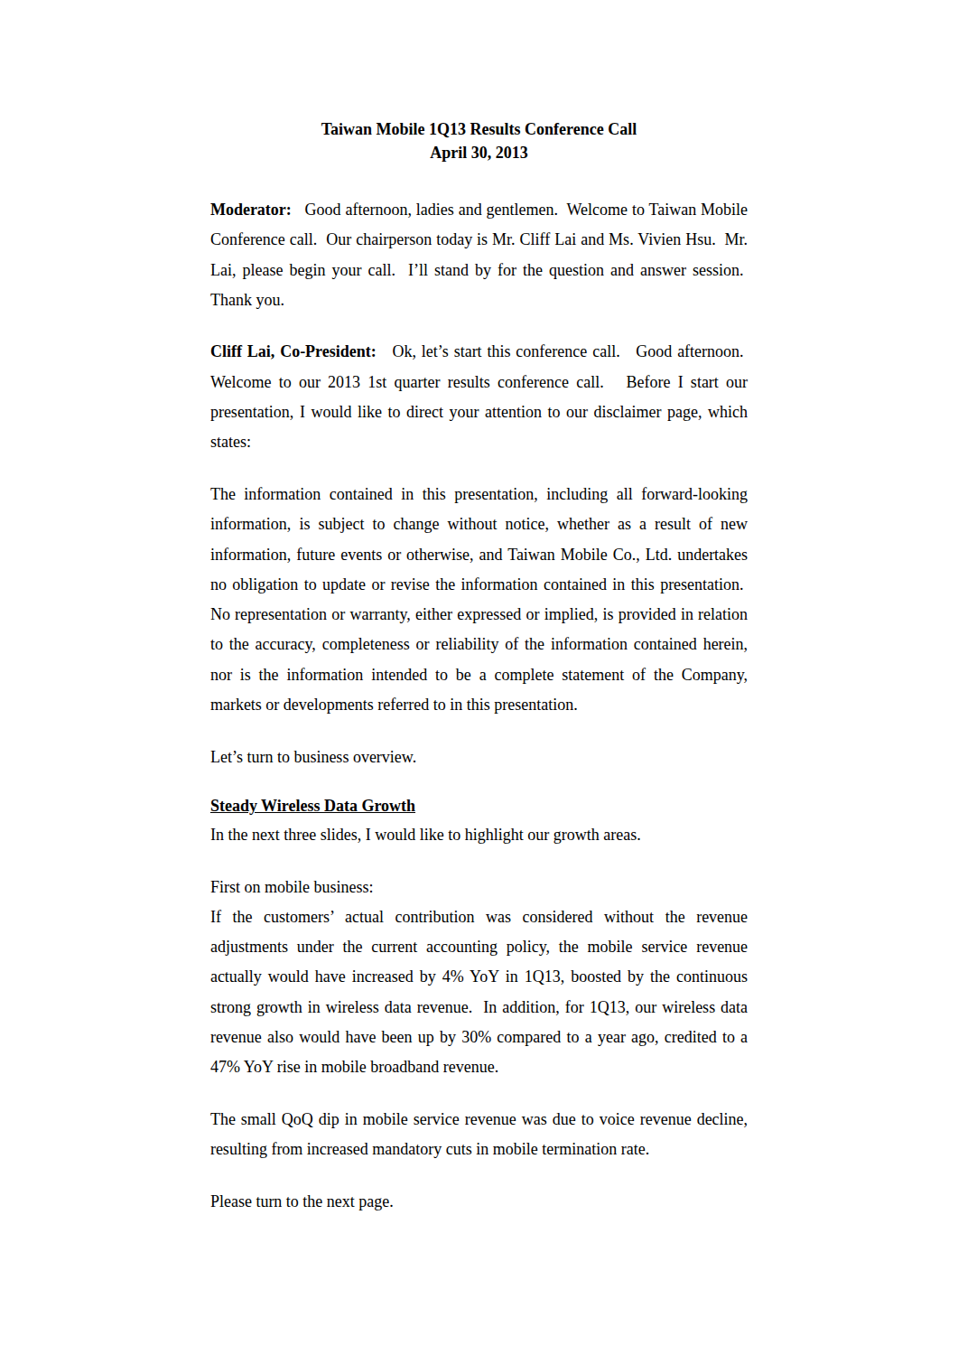Taiwan Mobile 1Q13 Results Conference Call
April 30, 2013
Moderator: Good afternoon, ladies and gentlemen. Welcome to Taiwan Mobile Conference call. Our chairperson today is Mr. Cliff Lai and Ms. Vivien Hsu. Mr. Lai, please begin your call. I’ll stand by for the question and answer session. Thank you.
Cliff Lai, Co-President: Ok, let’s start this conference call. Good afternoon. Welcome to our 2013 1st quarter results conference call. Before I start our presentation, I would like to direct your attention to our disclaimer page, which states:
The information contained in this presentation, including all forward-looking information, is subject to change without notice, whether as a result of new information, future events or otherwise, and Taiwan Mobile Co., Ltd. undertakes no obligation to update or revise the information contained in this presentation. No representation or warranty, either expressed or implied, is provided in relation to the accuracy, completeness or reliability of the information contained herein, nor is the information intended to be a complete statement of the Company, markets or developments referred to in this presentation.
Let’s turn to business overview.
Steady Wireless Data Growth
In the next three slides, I would like to highlight our growth areas.
First on mobile business:
If the customers’ actual contribution was considered without the revenue adjustments under the current accounting policy, the mobile service revenue actually would have increased by 4% YoY in 1Q13, boosted by the continuous strong growth in wireless data revenue. In addition, for 1Q13, our wireless data revenue also would have been up by 30% compared to a year ago, credited to a 47% YoY rise in mobile broadband revenue.
The small QoQ dip in mobile service revenue was due to voice revenue decline, resulting from increased mandatory cuts in mobile termination rate.
Please turn to the next page.